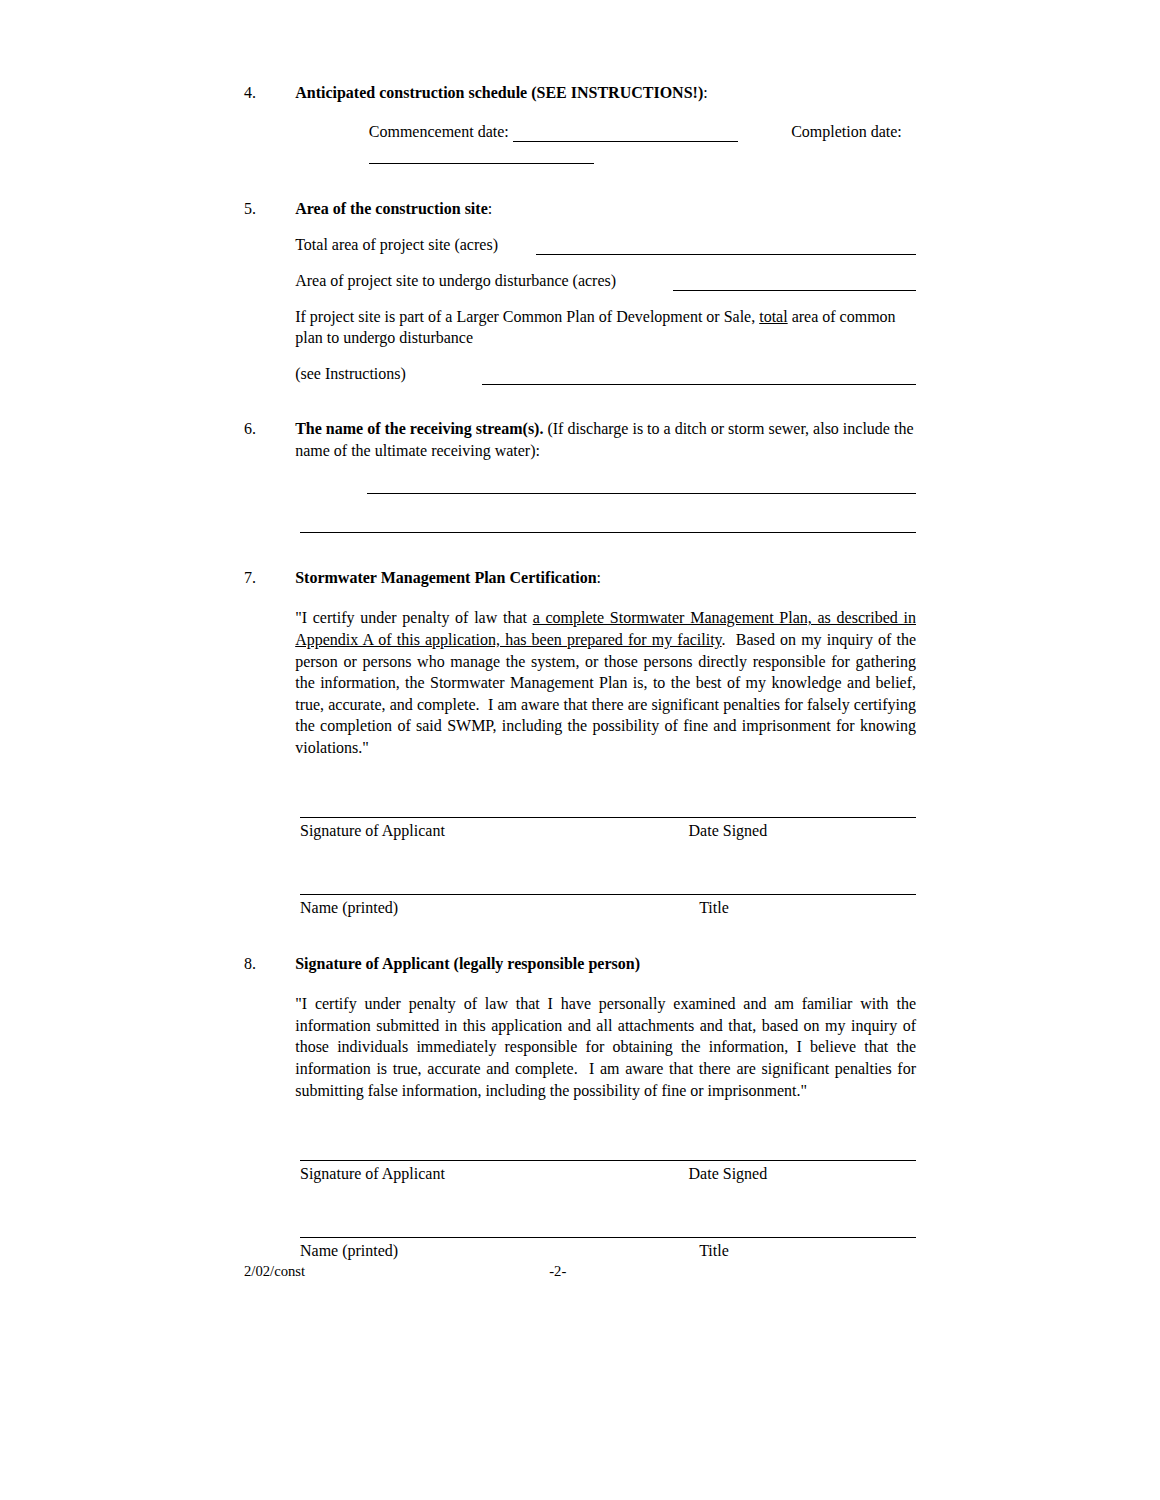4.
Anticipated construction schedule (SEE INSTRUCTIONS!):
Commencement date: Completion date:
5.
Area of the construction site:
Total area of project site (acres)
Area of project site to undergo disturbance (acres)
If project site is part of a Larger Common Plan of Development or Sale, total area of common plan to undergo disturbance
(see Instructions)
6.
The name of the receiving stream(s). (If discharge is to a ditch or storm sewer, also include the name of the ultimate receiving water):
7.
Stormwater Management Plan Certification:
"I certify under penalty of law that a complete Stormwater Management Plan, as described in Appendix A of this application, has been prepared for my facility. Based on my inquiry of the person or persons who manage the system, or those persons directly responsible for gathering the information, the Stormwater Management Plan is, to the best of my knowledge and belief, true, accurate, and complete. I am aware that there are significant penalties for falsely certifying the completion of said SWMP, including the possibility of fine and imprisonment for knowing violations."
Signature of Applicant Date Signed
Name (printed) Title
8.
Signature of Applicant (legally responsible person)
"I certify under penalty of law that I have personally examined and am familiar with the information submitted in this application and all attachments and that, based on my inquiry of those individuals immediately responsible for obtaining the information, I believe that the information is true, accurate and complete. I am aware that there are significant penalties for submitting false information, including the possibility of fine or imprisonment."
Signature of Applicant Date Signed
Name (printed) Title
2/02/const
-2-